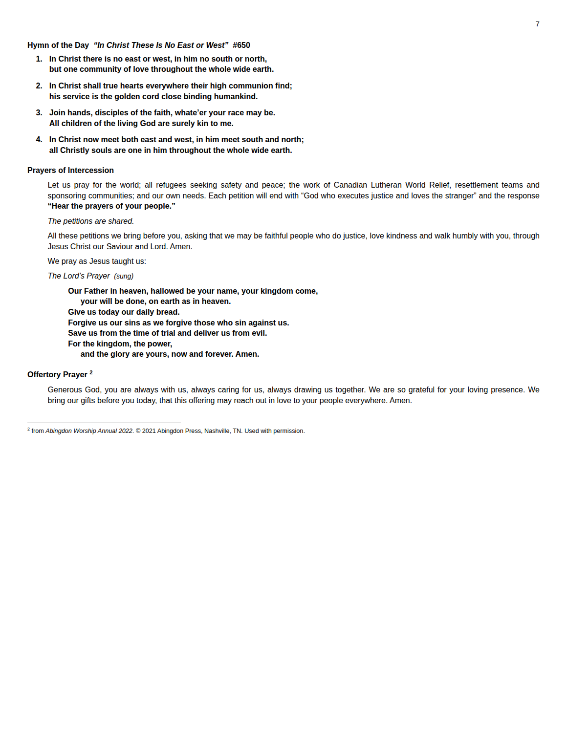7
Hymn of the Day “In Christ These Is No East or West” #650
In Christ there is no east or west, in him no south or north, but one community of love throughout the whole wide earth.
In Christ shall true hearts everywhere their high communion find; his service is the golden cord close binding humankind.
Join hands, disciples of the faith, whate’er your race may be. All children of the living God are surely kin to me.
In Christ now meet both east and west, in him meet south and north; all Christly souls are one in him throughout the whole wide earth.
Prayers of Intercession
Let us pray for the world; all refugees seeking safety and peace; the work of Canadian Lutheran World Relief, resettlement teams and sponsoring communities; and our own needs. Each petition will end with “God who executes justice and loves the stranger” and the response “Hear the prayers of your people.”
The petitions are shared.
All these petitions we bring before you, asking that we may be faithful people who do justice, love kindness and walk humbly with you, through Jesus Christ our Saviour and Lord. Amen.
We pray as Jesus taught us:
The Lord’s Prayer (sung)
Our Father in heaven, hallowed be your name, your kingdom come, your will be done, on earth as in heaven. Give us today our daily bread. Forgive us our sins as we forgive those who sin against us. Save us from the time of trial and deliver us from evil. For the kingdom, the power, and the glory are yours, now and forever. Amen.
Offertory Prayer 2
Generous God, you are always with us, always caring for us, always drawing us together. We are so grateful for your loving presence. We bring our gifts before you today, that this offering may reach out in love to your people everywhere. Amen.
2 from Abingdon Worship Annual 2022. © 2021 Abingdon Press, Nashville, TN. Used with permission.